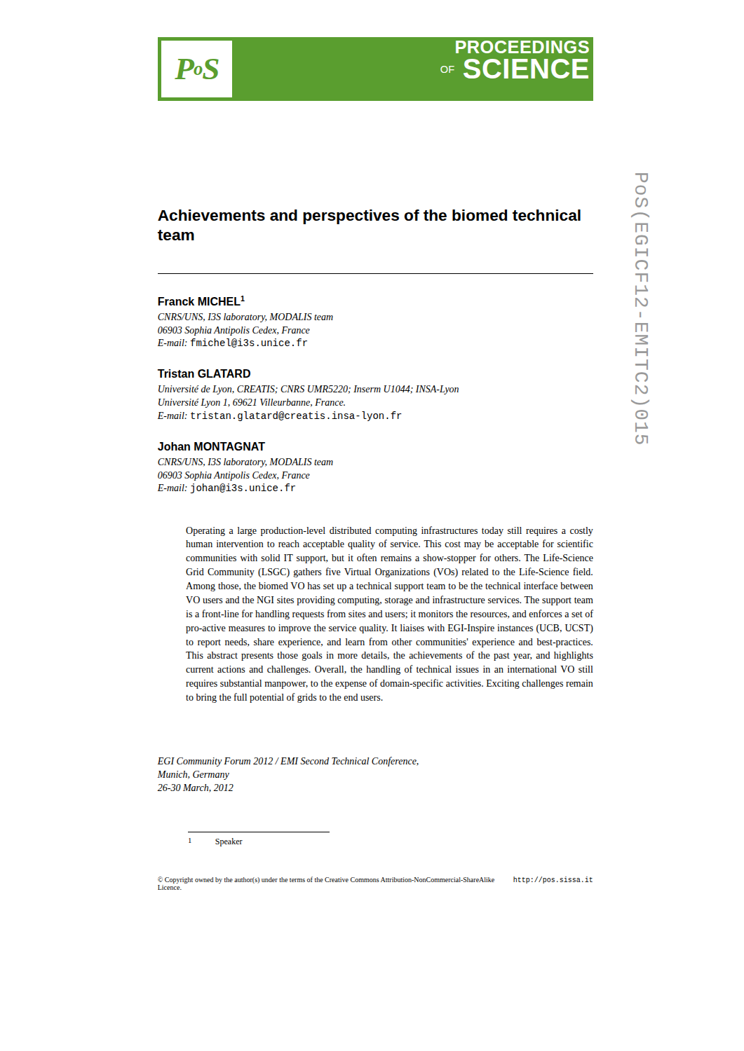PoS(EGICF12-EMITC2)015
PoS
PROCEEDINGS
OF SCIENCE
Achievements and perspectives of the biomed technical team
Franck MICHEL1
CNRS/UNS, I3S laboratory, MODALIS team
06903 Sophia Antipolis Cedex, France
E-mail: fmichel@i3s.unice.fr
Tristan GLATARD
Université de Lyon, CREATIS; CNRS UMR5220; Inserm U1044; INSA-Lyon
Université Lyon 1, 69621 Villeurbanne, France.
E-mail: tristan.glatard@creatis.insa-lyon.fr
Johan MONTAGNAT
CNRS/UNS, I3S laboratory, MODALIS team
06903 Sophia Antipolis Cedex, France
E-mail: johan@i3s.unice.fr
Operating a large production-level distributed computing infrastructures today still requires a costly human intervention to reach acceptable quality of service. This cost may be acceptable for scientific communities with solid IT support, but it often remains a show-stopper for others. The Life-Science Grid Community (LSGC) gathers five Virtual Organizations (VOs) related to the Life-Science field. Among those, the biomed VO has set up a technical support team to be the technical interface between VO users and the NGI sites providing computing, storage and infrastructure services. The support team is a front-line for handling requests from sites and users; it monitors the resources, and enforces a set of pro-active measures to improve the service quality. It liaises with EGI-Inspire instances (UCB, UCST) to report needs, share experience, and learn from other communities' experience and best-practices. This abstract presents those goals in more details, the achievements of the past year, and highlights current actions and challenges. Overall, the handling of technical issues in an international VO still requires substantial manpower, to the expense of domain-specific activities. Exciting challenges remain to bring the full potential of grids to the end users.
EGI Community Forum 2012 / EMI Second Technical Conference,
Munich, Germany
26-30 March, 2012
1 Speaker
© Copyright owned by the author(s) under the terms of the Creative Commons Attribution-NonCommercial-ShareAlike Licence. http://pos.sissa.it